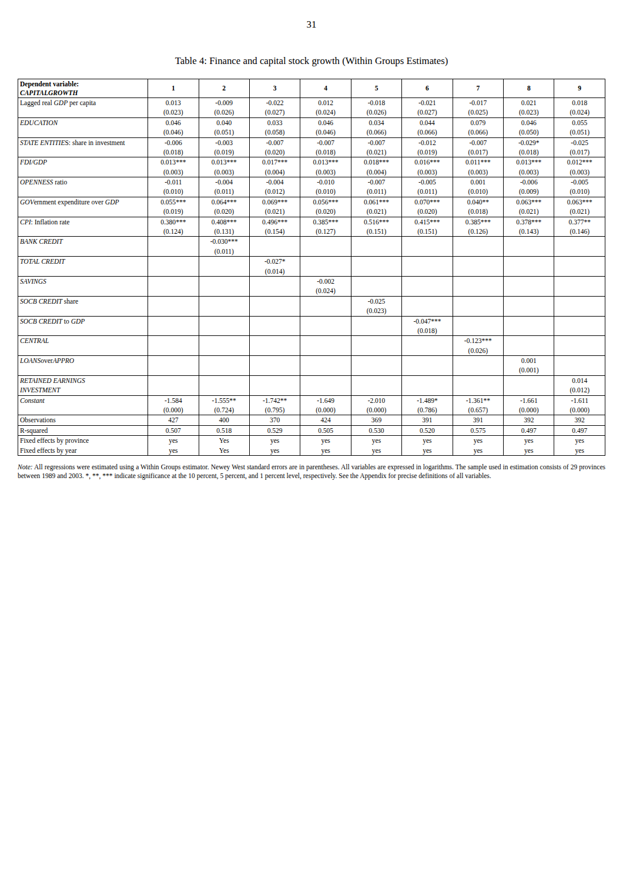31
Table 4: Finance and capital stock growth (Within Groups Estimates)
| Dependent variable: CAPITALGROWTH | 1 | 2 | 3 | 4 | 5 | 6 | 7 | 8 | 9 |
| --- | --- | --- | --- | --- | --- | --- | --- | --- | --- |
| Lagged real GDP per capita | 0.013 | -0.009 | -0.022 | 0.012 | -0.018 | -0.021 | -0.017 | 0.021 | 0.018 |
| | (0.023) | (0.026) | (0.027) | (0.024) | (0.026) | (0.027) | (0.025) | (0.023) | (0.024) |
| EDUCATION | 0.046 | 0.040 | 0.033 | 0.046 | 0.034 | 0.044 | 0.079 | 0.046 | 0.055 |
| | (0.046) | (0.051) | (0.058) | (0.046) | (0.066) | (0.066) | (0.066) | (0.050) | (0.051) |
| STATE ENTITIE S: share in investment | -0.006 | -0.003 | -0.007 | -0.007 | -0.007 | -0.012 | -0.007 | -0.029* | -0.025 |
| | (0.018) | (0.019) | (0.020) | (0.018) | (0.021) | (0.019) | (0.017) | (0.018) | (0.017) |
| FDI/GDP | 0.013*** | 0.013*** | 0.017*** | 0.013*** | 0.018*** | 0.016*** | 0.011*** | 0.013*** | 0.012*** |
| | (0.003) | (0.003) | (0.004) | (0.003) | (0.004) | (0.003) | (0.003) | (0.003) | (0.003) |
| OPENNESS ratio | -0.011 | -0.004 | -0.004 | -0.010 | -0.007 | -0.005 | 0.001 | -0.006 | -0.005 |
| | (0.010) | (0.011) | (0.012) | (0.010) | (0.011) | (0.011) | (0.010) | (0.009) | (0.010) |
| GOV ernment expenditure over GDP | 0.055*** | 0.064*** | 0.069*** | 0.056*** | 0.061*** | 0.070*** | 0.040** | 0.063*** | 0.063*** |
| | (0.019) | (0.020) | (0.021) | (0.020) | (0.021) | (0.020) | (0.018) | (0.021) | (0.021) |
| CPI : Inflation rate | 0.380*** | 0.408*** | 0.496*** | 0.385*** | 0.516*** | 0.415*** | 0.385*** | 0.378*** | 0.377** |
| | (0.124) | (0.131) | (0.154) | (0.127) | (0.151) | (0.151) | (0.126) | (0.143) | (0.146) |
| BANK CREDIT | | -0.030*** | | | | | | | |
| | | (0.011) | | | | | | | |
| TOTAL CREDIT | | | -0.027* | | | | | | |
| | | | (0.014) | | | | | | |
| SAVINGS | | | | -0.002 | | | | | |
| | | | | (0.024) | | | | | |
| SOCB CREDIT share | | | | | -0.025 | | | | |
| | | | | | (0.023) | | | | |
| SOCB CREDIT to GDP | | | | | | -0.047*** | | | |
| | | | | | | (0.018) | | | |
| CENTRAL | | | | | | | -0.123*** | | |
| | | | | | | | (0.026) | | |
| LOANS over APPRO | | | | | | | | 0.001 | |
| | | | | | | | | (0.001) | |
| RETAINED EARNINGS | | | | | | | | | 0.014 |
| INVESTMENT | | | | | | | | | (0.012) |
| Constant | -1.584 | -1.555** | -1.742** | -1.649 | -2.010 | -1.489* | -1.361** | -1.661 | -1.611 |
| | (0.000) | (0.724) | (0.795) | (0.000) | (0.000) | (0.786) | (0.657) | (0.000) | (0.000) |
| Observations | 427 | 400 | 370 | 424 | 369 | 391 | 391 | 392 | 392 |
| R-squared | 0.507 | 0.518 | 0.529 | 0.505 | 0.530 | 0.520 | 0.575 | 0.497 | 0.497 |
| Fixed effects by province | yes | Yes | yes | yes | yes | yes | yes | yes | yes |
| Fixed effects by year | yes | Yes | yes | yes | yes | yes | yes | yes | yes |
Note: All regressions were estimated using a Within Groups estimator. Newey West standard errors are in parentheses. All variables are expressed in logarithms. The sample used in estimation consists of 29 provinces between 1989 and 2003. *, **, *** indicate significance at the 10 percent, 5 percent, and 1 percent level, respectively. See the Appendix for precise definitions of all variables.